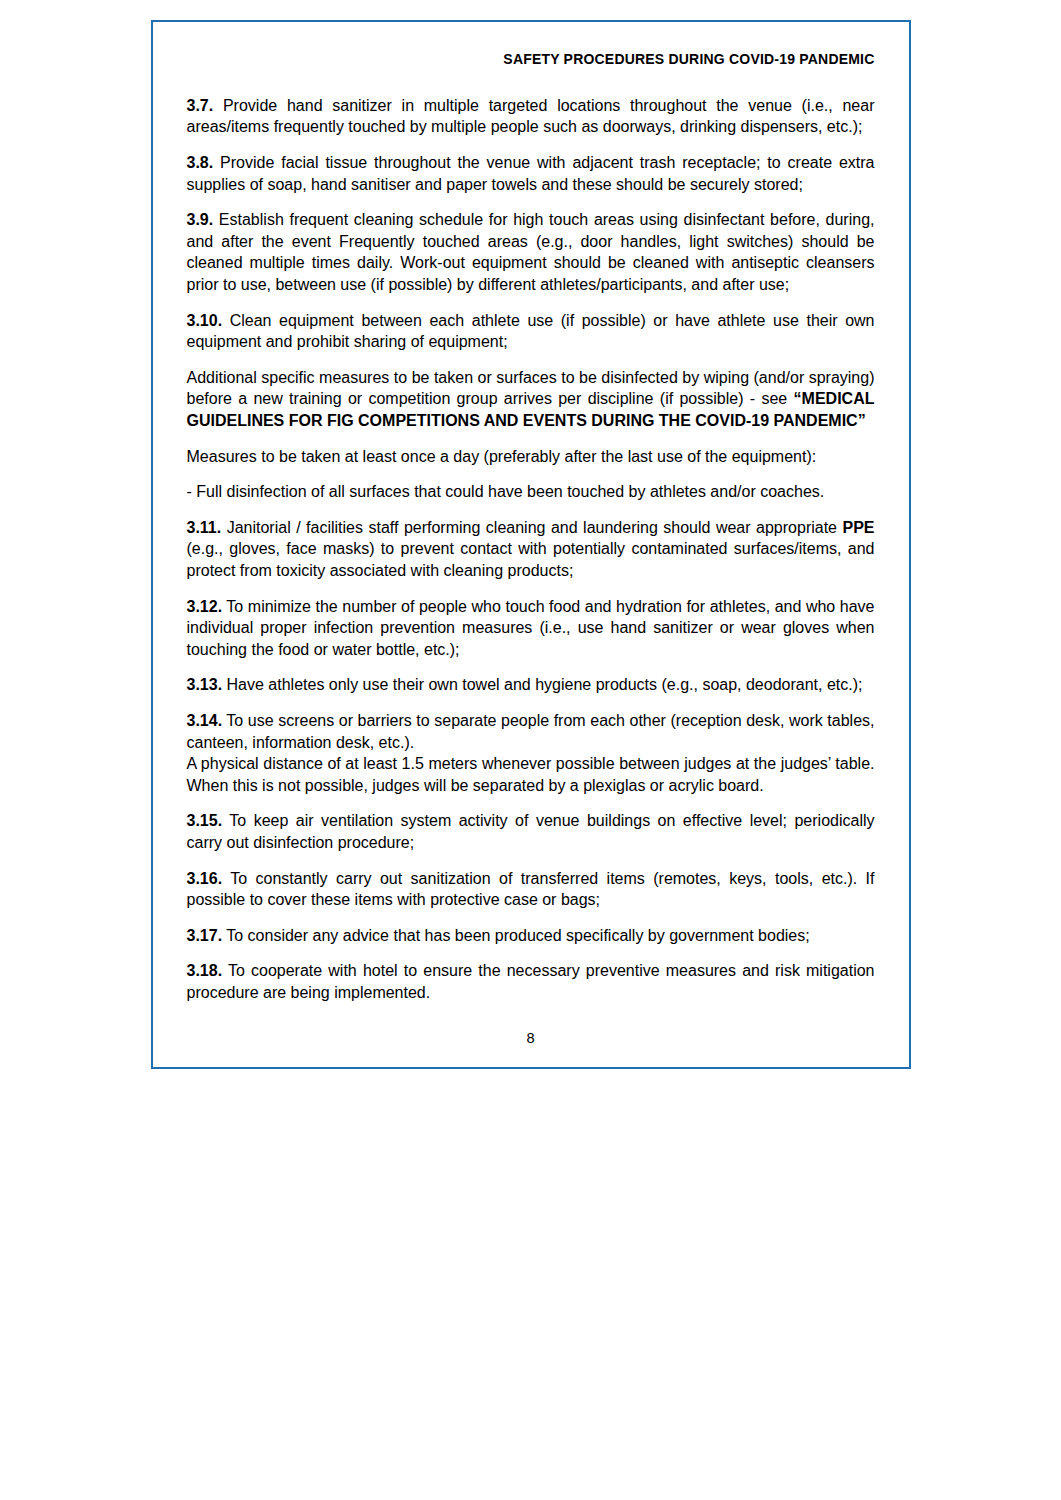SAFETY PROCEDURES DURING COVID-19 PANDEMIC
3.7. Provide hand sanitizer in multiple targeted locations throughout the venue (i.e., near areas/items frequently touched by multiple people such as doorways, drinking dispensers, etc.);
3.8. Provide facial tissue throughout the venue with adjacent trash receptacle; to create extra supplies of soap, hand sanitiser and paper towels and these should be securely stored;
3.9. Establish frequent cleaning schedule for high touch areas using disinfectant before, during, and after the event Frequently touched areas (e.g., door handles, light switches) should be cleaned multiple times daily. Work-out equipment should be cleaned with antiseptic cleansers prior to use, between use (if possible) by different athletes/participants, and after use;
3.10. Clean equipment between each athlete use (if possible) or have athlete use their own equipment and prohibit sharing of equipment;
Additional specific measures to be taken or surfaces to be disinfected by wiping (and/or spraying) before a new training or competition group arrives per discipline (if possible) - see “MEDICAL GUIDELINES FOR FIG COMPETITIONS AND EVENTS DURING THE COVID-19 PANDEMIC”
Measures to be taken at least once a day (preferably after the last use of the equipment):
- Full disinfection of all surfaces that could have been touched by athletes and/or coaches.
3.11. Janitorial / facilities staff performing cleaning and laundering should wear appropriate PPE (e.g., gloves, face masks) to prevent contact with potentially contaminated surfaces/items, and protect from toxicity associated with cleaning products;
3.12. To minimize the number of people who touch food and hydration for athletes, and who have individual proper infection prevention measures (i.e., use hand sanitizer or wear gloves when touching the food or water bottle, etc.);
3.13. Have athletes only use their own towel and hygiene products (e.g., soap, deodorant, etc.);
3.14. To use screens or barriers to separate people from each other (reception desk, work tables, canteen, information desk, etc.).
A physical distance of at least 1.5 meters whenever possible between judges at the judges’ table. When this is not possible, judges will be separated by a plexiglas or acrylic board.
3.15. To keep air ventilation system activity of venue buildings on effective level; periodically carry out disinfection procedure;
3.16. To constantly carry out sanitization of transferred items (remotes, keys, tools, etc.). If possible to cover these items with protective case or bags;
3.17. To consider any advice that has been produced specifically by government bodies;
3.18. To cooperate with hotel to ensure the necessary preventive measures and risk mitigation procedure are being implemented.
8